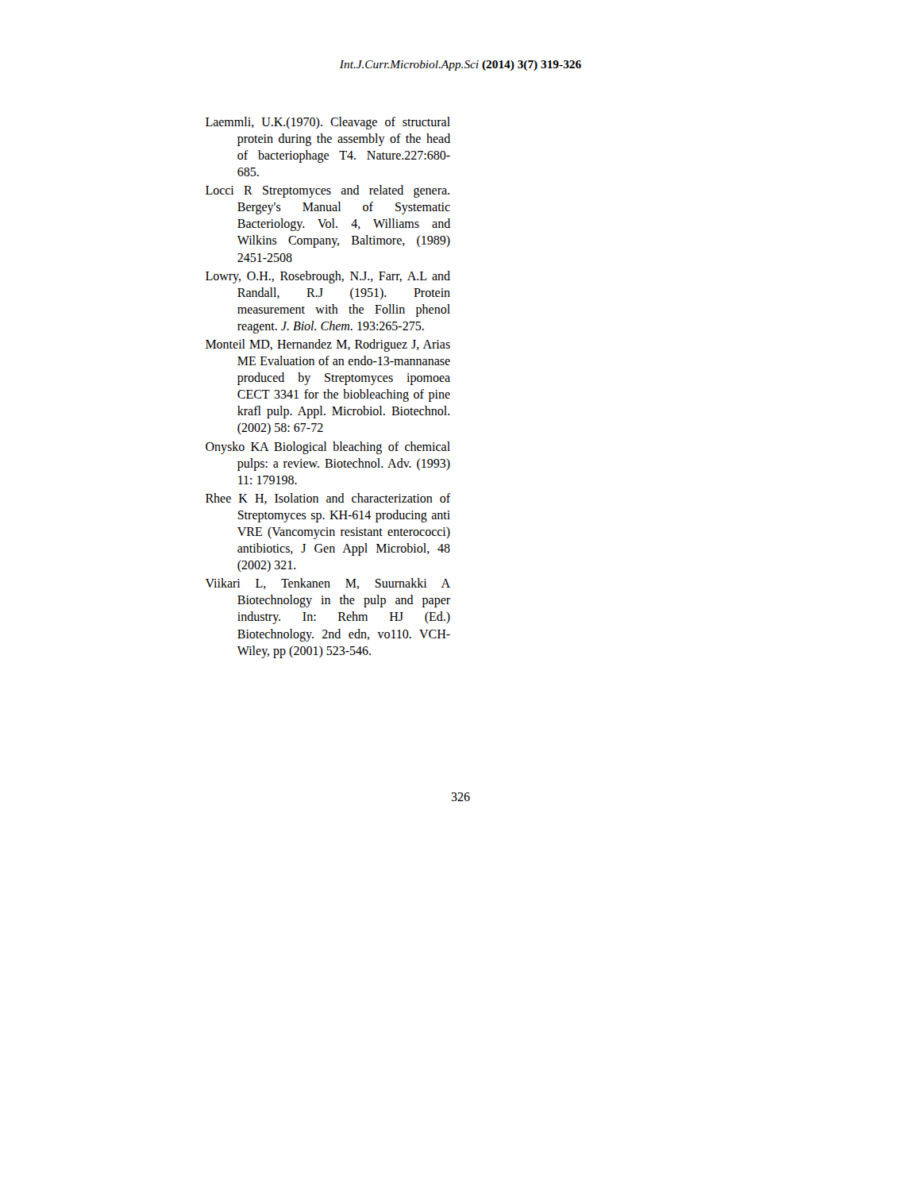Int.J.Curr.Microbiol.App.Sci (2014) 3(7) 319-326
Laemmli, U.K.(1970). Cleavage of structural protein during the assembly of the head of bacteriophage T4. Nature.227:680-685.
Locci R Streptomyces and related genera. Bergey's Manual of Systematic Bacteriology. Vol. 4, Williams and Wilkins Company, Baltimore, (1989) 2451-2508
Lowry, O.H., Rosebrough, N.J., Farr, A.L and Randall, R.J (1951). Protein measurement with the Follin phenol reagent. J. Biol. Chem. 193:265-275.
Monteil MD, Hernandez M, Rodriguez J, Arias ME Evaluation of an endo-13-mannanase produced by Streptomyces ipomoea CECT 3341 for the biobleaching of pine krafl pulp. Appl. Microbiol. Biotechnol. (2002) 58: 67-72
Onysko KA Biological bleaching of chemical pulps: a review. Biotechnol. Adv. (1993) 11: 179198.
Rhee K H, Isolation and characterization of Streptomyces sp. KH-614 producing anti VRE (Vancomycin resistant enterococci) antibiotics, J Gen Appl Microbiol, 48 (2002) 321.
Viikari L, Tenkanen M, Suurnakki A Biotechnology in the pulp and paper industry. In: Rehm HJ (Ed.) Biotechnology. 2nd edn, vo110. VCH-Wiley, pp (2001) 523-546.
326